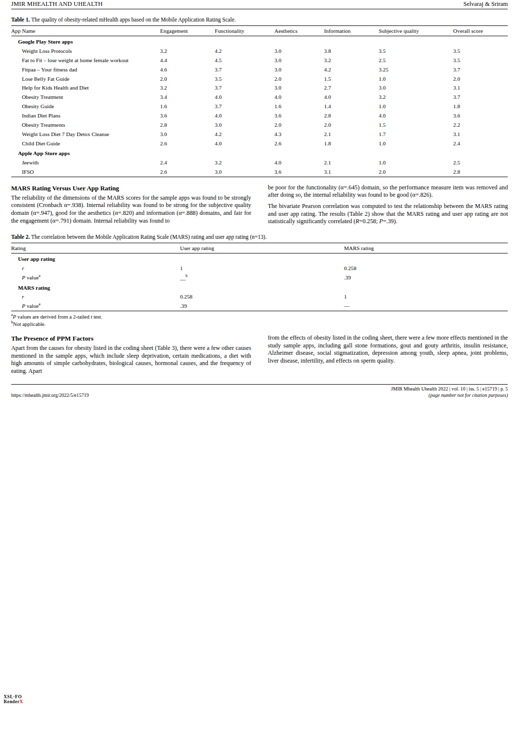JMIR MHEALTH AND UHEALTH
Selvaraj & Sriram
Table 1. The quality of obesity-related mHealth apps based on the Mobile Application Rating Scale.
| App Name | Engagement | Functionality | Aesthetics | Information | Subjective quality | Overall score |
| --- | --- | --- | --- | --- | --- | --- |
| Google Play Store apps |
| Weight Loss Protocols | 3.2 | 4.2 | 3.0 | 3.8 | 3.5 | 3.5 |
| Fat to Fit – lose weight at home female workout | 4.4 | 4.5 | 3.0 | 3.2 | 2.5 | 3.5 |
| Fitpaa – Your fitness dad | 4.6 | 3.7 | 3.0 | 4.2 | 3.25 | 3.7 |
| Lose Belly Fat Guide | 2.0 | 3.5 | 2.0 | 1.5 | 1.0 | 2.0 |
| Help for Kids Health and Diet | 3.2 | 3.7 | 3.0 | 2.7 | 3.0 | 3.1 |
| Obesity Treatment | 3.4 | 4.0 | 4.0 | 4.0 | 3.2 | 3.7 |
| Obesity Guide | 1.6 | 3.7 | 1.6 | 1.4 | 1.0 | 1.8 |
| Indian Diet Plans | 3.6 | 4.0 | 3.6 | 2.8 | 4.0 | 3.6 |
| Obesity Treatments | 2.8 | 3.0 | 2.0 | 2.0 | 1.5 | 2.2 |
| Weight Loss Diet 7 Day Detox Cleanse | 3.0 | 4.2 | 4.3 | 2.1 | 1.7 | 3.1 |
| Child Diet Guide | 2.6 | 4.0 | 2.6 | 1.8 | 1.0 | 2.4 |
| Apple App Store apps |
| Jeewith | 2.4 | 3.2 | 4.0 | 2.1 | 1.0 | 2.5 |
| IFSO | 2.6 | 3.0 | 3.6 | 3.1 | 2.0 | 2.8 |
MARS Rating Versus User App Rating
The reliability of the dimensions of the MARS scores for the sample apps was found to be strongly consistent (Cronbach α=.938). Internal reliability was found to be strong for the subjective quality domain (α=.947), good for the aesthetics (α=.820) and information (α=.888) domains, and fair for the engagement (α=.791) domain. Internal reliability was found to
be poor for the functionality (α=.645) domain, so the performance measure item was removed and after doing so, the internal reliability was found to be good (α=.826).
The bivariate Pearson correlation was computed to test the relationship between the MARS rating and user app rating. The results (Table 2) show that the MARS rating and user app rating are not statistically significantly correlated (R=0.258; P=.39).
Table 2. The correlation between the Mobile Application Rating Scale (MARS) rating and user app rating (n=13).
| Rating | User app rating | MARS rating |
| --- | --- | --- |
| User app rating |
| r | 1 | 0.258 |
| P value a | __ b | .39 |
| MARS rating |
| r | 0.258 | 1 |
| P value a | .39 | — |
aP values are derived from a 2-tailed t test.
bNot applicable.
The Presence of PPM Factors
Apart from the causes for obesity listed in the coding sheet (Table 3), there were a few other causes mentioned in the sample apps, which include sleep deprivation, certain medications, a diet with high amounts of simple carbohydrates, biological causes, hormonal causes, and the frequency of eating. Apart
from the effects of obesity listed in the coding sheet, there were a few more effects mentioned in the study sample apps, including gall stone formations, gout and gouty arthritis, insulin resistance, Alzheimer disease, social stigmatization, depression among youth, sleep apnea, joint problems, liver disease, infertility, and effects on sperm quality.
https://mhealth.jmir.org/2022/5/e15719
JMIR Mhealth Uhealth 2022 | vol. 10 | iss. 5 | e15719 | p. 5
(page number not for citation purposes)
XSL·FO
RenderX